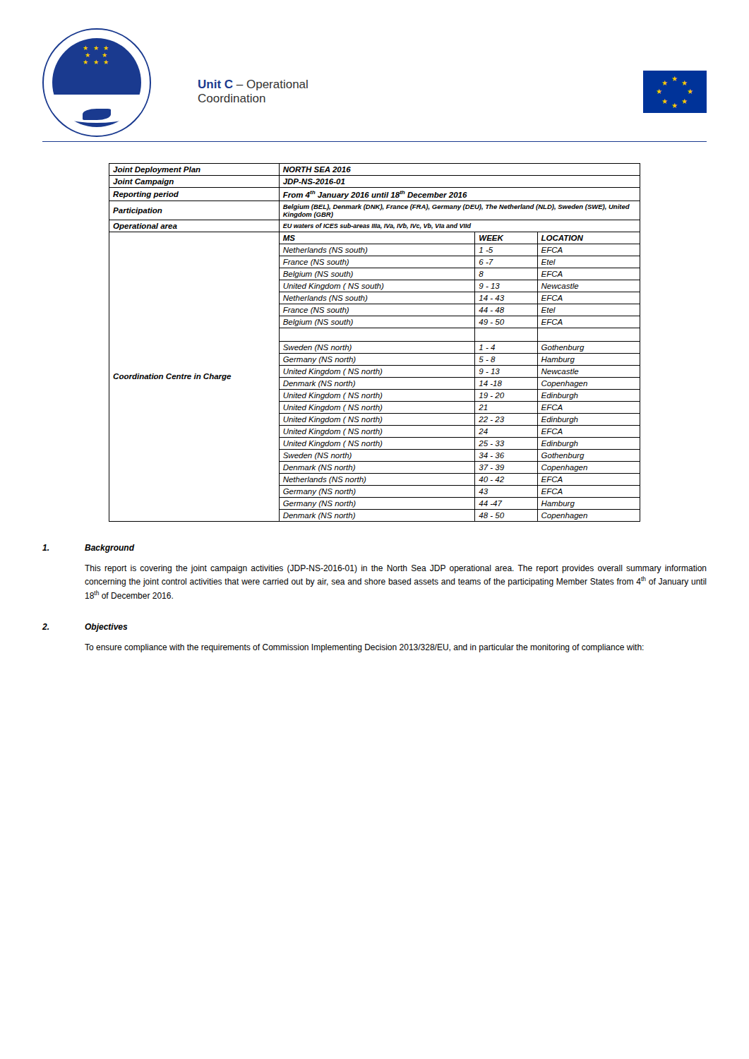★ ★ ★
★ ★
★ ★ ★
Unit C – Operational
Coordination
★ ★ ★ ★ ★ ★ ★ ★
| Joint Deployment Plan | NORTH SEA 2016 |
| Joint Campaign | JDP-NS-2016-01 |
| Reporting period | From 4 th January 2016 until 18 th December 2016 |
| Participation | Belgium (BEL), Denmark (DNK), France (FRA), Germany (DEU), The Netherland (NLD), Sweden (SWE), United Kingdom (GBR) |
| Operational area | EU waters of ICES sub-areas IIIa, IVa, IVb, IVc, Vb, VIa and VIId |
| Coordination Centre in Charge | MS | WEEK | LOCATION |
| Netherlands (NS south) | 1 -5 | EFCA |
| France (NS south) | 6 -7 | Etel |
| Belgium (NS south) | 8 | EFCA |
| United Kingdom ( NS south) | 9 - 13 | Newcastle |
| Netherlands (NS south) | 14 - 43 | EFCA |
| France (NS south) | 44 - 48 | Etel |
| Belgium (NS south) | 49 - 50 | EFCA |
| Sweden (NS north) | 1 - 4 | Gothenburg |
| Germany (NS north) | 5 - 8 | Hamburg |
| United Kingdom ( NS north) | 9 - 13 | Newcastle |
| Denmark (NS north) | 14 -18 | Copenhagen |
| United Kingdom ( NS north) | 19 - 20 | Edinburgh |
| United Kingdom ( NS north) | 21 | EFCA |
| United Kingdom ( NS north) | 22 - 23 | Edinburgh |
| United Kingdom ( NS north) | 24 | EFCA |
| United Kingdom ( NS north) | 25 - 33 | Edinburgh |
| Sweden (NS north) | 34 - 36 | Gothenburg |
| Denmark (NS north) | 37 - 39 | Copenhagen |
| Netherlands (NS north) | 40 - 42 | EFCA |
| Germany (NS north) | 43 | EFCA |
| Germany (NS north) | 44 -47 | Hamburg |
| Denmark (NS north) | 48 - 50 | Copenhagen |
1. Background
This report is covering the joint campaign activities (JDP-NS-2016-01) in the North Sea JDP operational area. The report provides overall summary information concerning the joint control activities that were carried out by air, sea and shore based assets and teams of the participating Member States from 4th of January until 18th of December 2016.
2. Objectives
To ensure compliance with the requirements of Commission Implementing Decision 2013/328/EU, and in particular the monitoring of compliance with: